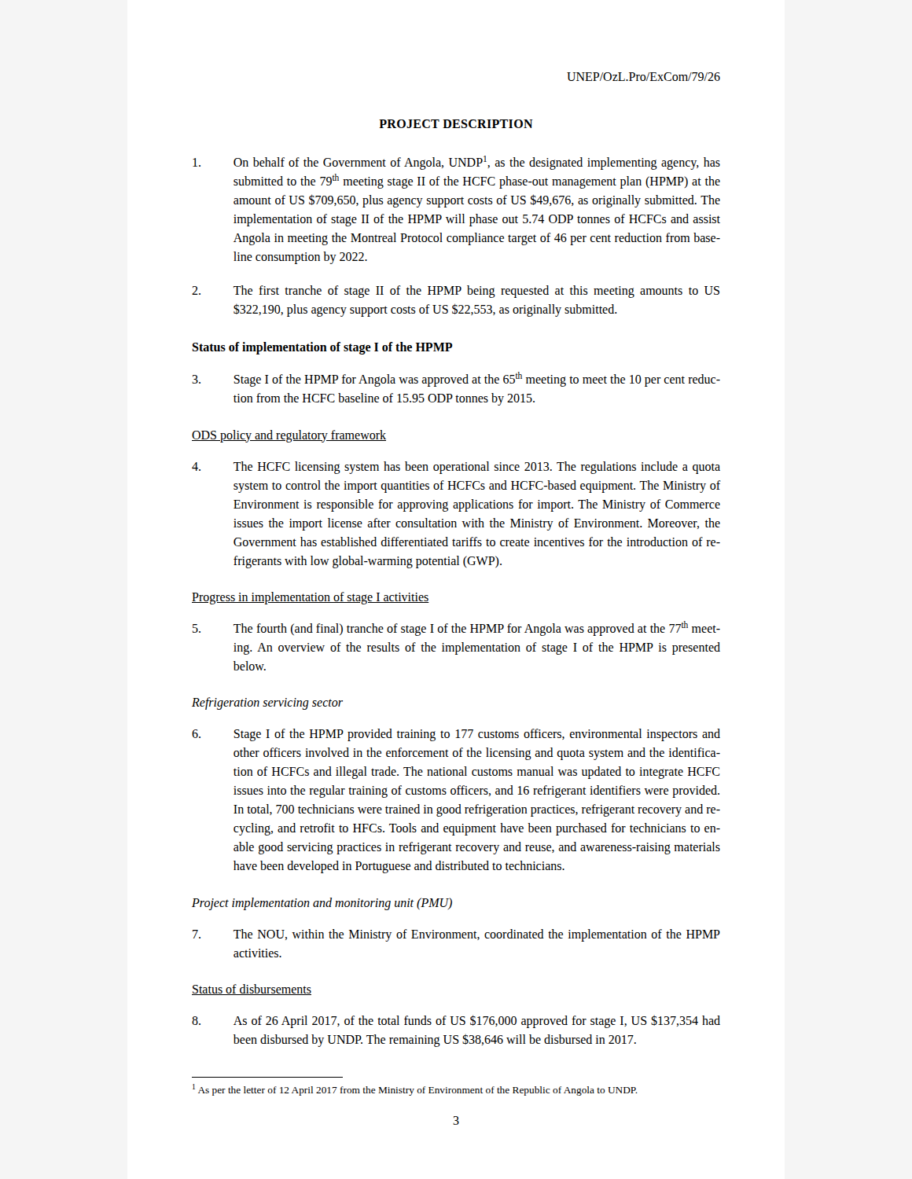UNEP/OzL.Pro/ExCom/79/26
PROJECT DESCRIPTION
1. On behalf of the Government of Angola, UNDP1, as the designated implementing agency, has submitted to the 79th meeting stage II of the HCFC phase-out management plan (HPMP) at the amount of US $709,650, plus agency support costs of US $49,676, as originally submitted. The implementation of stage II of the HPMP will phase out 5.74 ODP tonnes of HCFCs and assist Angola in meeting the Montreal Protocol compliance target of 46 per cent reduction from baseline consumption by 2022.
2. The first tranche of stage II of the HPMP being requested at this meeting amounts to US $322,190, plus agency support costs of US $22,553, as originally submitted.
Status of implementation of stage I of the HPMP
3. Stage I of the HPMP for Angola was approved at the 65th meeting to meet the 10 per cent reduction from the HCFC baseline of 15.95 ODP tonnes by 2015.
ODS policy and regulatory framework
4. The HCFC licensing system has been operational since 2013. The regulations include a quota system to control the import quantities of HCFCs and HCFC-based equipment. The Ministry of Environment is responsible for approving applications for import. The Ministry of Commerce issues the import license after consultation with the Ministry of Environment. Moreover, the Government has established differentiated tariffs to create incentives for the introduction of refrigerants with low global-warming potential (GWP).
Progress in implementation of stage I activities
5. The fourth (and final) tranche of stage I of the HPMP for Angola was approved at the 77th meeting. An overview of the results of the implementation of stage I of the HPMP is presented below.
Refrigeration servicing sector
6. Stage I of the HPMP provided training to 177 customs officers, environmental inspectors and other officers involved in the enforcement of the licensing and quota system and the identification of HCFCs and illegal trade. The national customs manual was updated to integrate HCFC issues into the regular training of customs officers, and 16 refrigerant identifiers were provided. In total, 700 technicians were trained in good refrigeration practices, refrigerant recovery and recycling, and retrofit to HFCs. Tools and equipment have been purchased for technicians to enable good servicing practices in refrigerant recovery and reuse, and awareness-raising materials have been developed in Portuguese and distributed to technicians.
Project implementation and monitoring unit (PMU)
7. The NOU, within the Ministry of Environment, coordinated the implementation of the HPMP activities.
Status of disbursements
8. As of 26 April 2017, of the total funds of US $176,000 approved for stage I, US $137,354 had been disbursed by UNDP. The remaining US $38,646 will be disbursed in 2017.
1 As per the letter of 12 April 2017 from the Ministry of Environment of the Republic of Angola to UNDP.
3